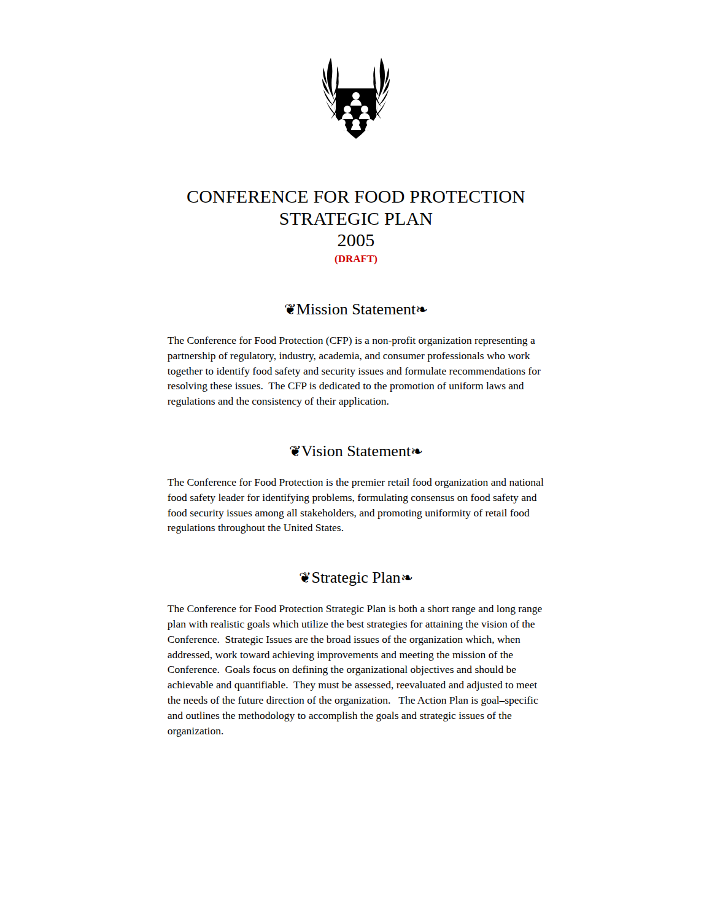CONFERENCE FOR FOOD PROTECTION
STRATEGIC PLAN
2005
(DRAFT)
❦Mission Statement❧
The Conference for Food Protection (CFP) is a non-profit organization representing a partnership of regulatory, industry, academia, and consumer professionals who work together to identify food safety and security issues and formulate recommendations for resolving these issues. The CFP is dedicated to the promotion of uniform laws and regulations and the consistency of their application.
❦Vision Statement❧
The Conference for Food Protection is the premier retail food organization and national food safety leader for identifying problems, formulating consensus on food safety and food security issues among all stakeholders, and promoting uniformity of retail food regulations throughout the United States.
❦Strategic Plan❧
The Conference for Food Protection Strategic Plan is both a short range and long range plan with realistic goals which utilize the best strategies for attaining the vision of the Conference. Strategic Issues are the broad issues of the organization which, when addressed, work toward achieving improvements and meeting the mission of the Conference. Goals focus on defining the organizational objectives and should be achievable and quantifiable. They must be assessed, reevaluated and adjusted to meet the needs of the future direction of the organization. The Action Plan is goal–specific and outlines the methodology to accomplish the goals and strategic issues of the organization.